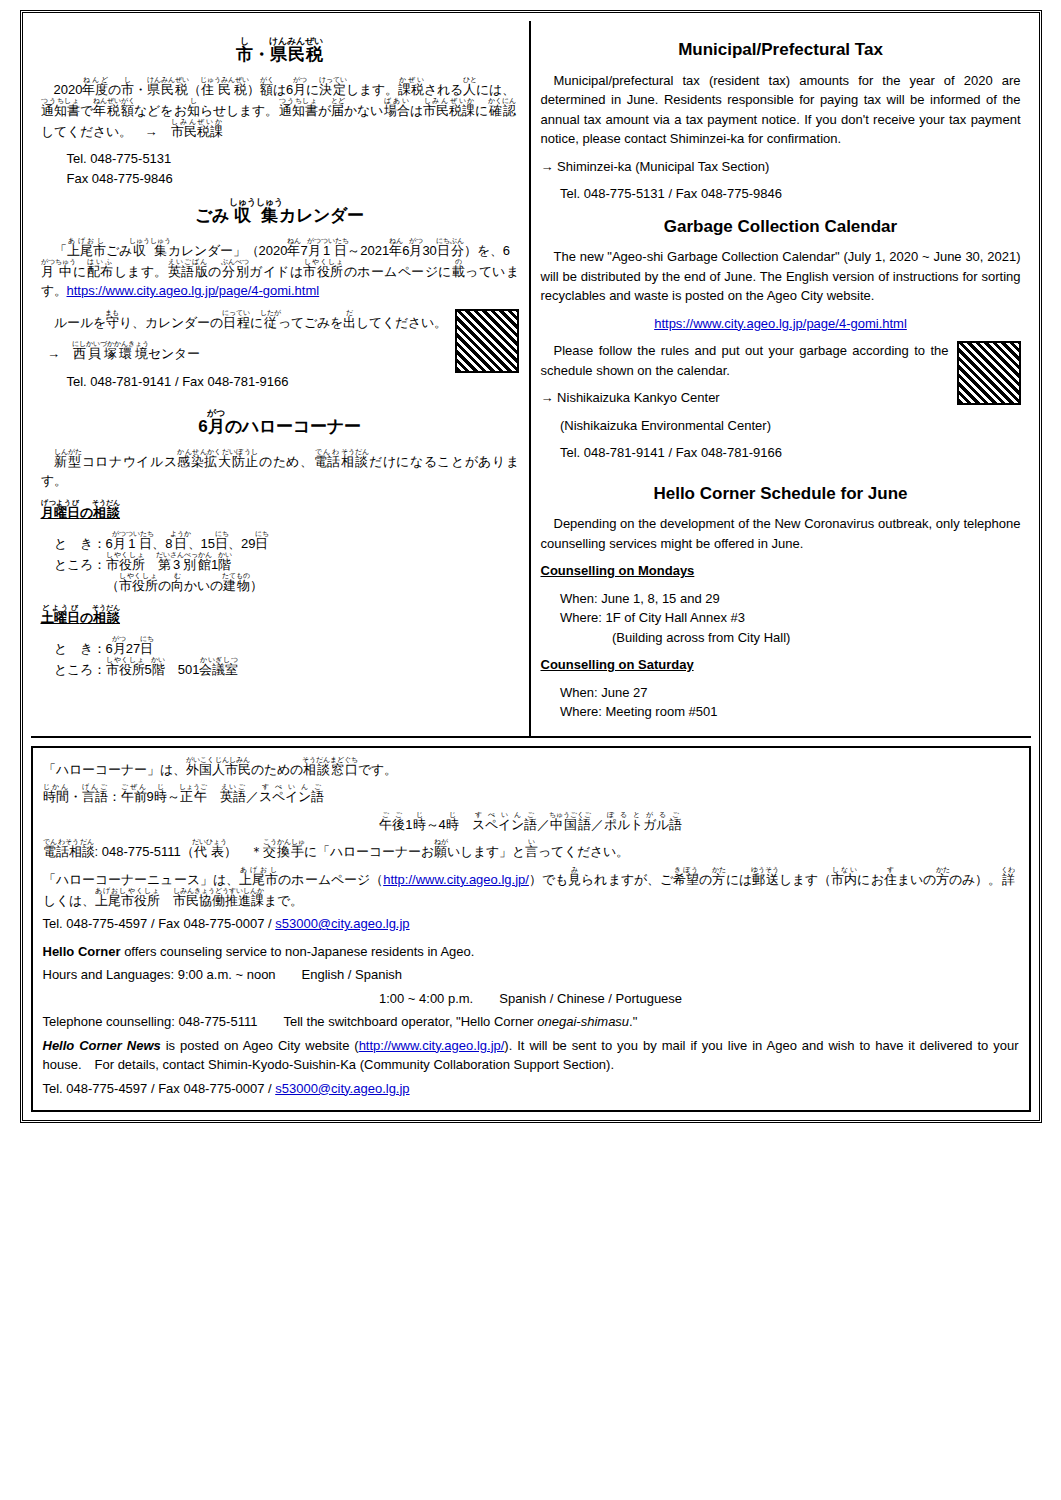市・県民税
2020年度の市・県民税（住民税）額は6月に決定します。課税される人には、通知書で年税額などをお知らせします。通知書が届かない場合は市民税課に確認してください。　→　市民税課
Tel. 048-775-5131
Fax 048-775-9846
ごみ収集カレンダー
「上尾市ごみ収集カレンダー」（2020年7月1日～2021年6月30日分）を、6月中に配布します。英語版の分別ガイドは市役所のホームページに載っています。https://www.city.ageo.lg.jp/page/4-gomi.html
ルールを守り、カレンダーの日程に従ってごみを出してください。
→　西貝塚環境センター
Tel. 048-781-9141 / Fax 048-781-9166
6月のハローコーナー
新型コロナウイルス感染拡大防止のため、電話相談だけになることがあります。
月曜日の相談
と　き：6月1日、8日、15日、29日
ところ：市役所　第3別館1階
　　　　（市役所の向かいの建物）
土曜日の相談
と　き：6月27日
ところ：市役所5階　501会議室
Municipal/Prefectural Tax
Municipal/prefectural tax (resident tax) amounts for the year of 2020 are determined in June. Residents responsible for paying tax will be informed of the annual tax amount via a tax payment notice. If you don't receive your tax payment notice, please contact Shiminzei-ka for confirmation.
→ Shiminzei-ka (Municipal Tax Section)
Tel. 048-775-5131 / Fax 048-775-9846
Garbage Collection Calendar
The new "Ageo-shi Garbage Collection Calendar" (July 1, 2020 ~ June 30, 2021) will be distributed by the end of June. The English version of instructions for sorting recyclables and waste is posted on the Ageo City website.
https://www.city.ageo.lg.jp/page/4-gomi.html
Please follow the rules and put out your garbage according to the schedule shown on the calendar.
→ Nishikaizuka Kankyo Center
(Nishikaizuka Environmental Center)
Tel. 048-781-9141 / Fax 048-781-9166
Hello Corner Schedule for June
Depending on the development of the New Coronavirus outbreak, only telephone counselling services might be offered in June.
Counselling on Mondays
When: June 1, 8, 15 and 29
Where: 1F of City Hall Annex #3
　　　　(Building across from City Hall)
Counselling on Saturday
When: June 27
Where: Meeting room #501
「ハローコーナー」は、外国人市民のための相談窓口です。
時間・言語：午前9時～正午　英語／スペイン語
午後1時～4時　スペイン語／中国語／ポルトガル語
電話相談: 048-775-5111（代表）　＊交換手に「ハローコーナーお願いします」と言ってください。
「ハローコーナーニュース」は、上尾市のホームページ（http://www.city.ageo.lg.jp/）でも見られますが、ご希望の方には郵送します（市内にお住まいの方のみ）。詳しくは、上尾市役所　市民協働推進課まで。
Tel. 048-775-4597 / Fax 048-775-0007 / s53000@city.ageo.lg.jp
Hello Corner offers counseling service to non-Japanese residents in Ageo.
Hours and Languages: 9:00 a.m. ~ noon　　English / Spanish
1:00 ~ 4:00 p.m.　　Spanish / Chinese / Portuguese
Telephone counselling: 048-775-5111　　Tell the switchboard operator, "Hello Corner onegai-shimasu."
Hello Corner News is posted on Ageo City website (http://www.city.ageo.lg.jp/). It will be sent to you by mail if you live in Ageo and wish to have it delivered to your house.　For details, contact Shimin-Kyodo-Suishin-Ka (Community Collaboration Support Section).
Tel. 048-775-4597 / Fax 048-775-0007 / s53000@city.ageo.lg.jp